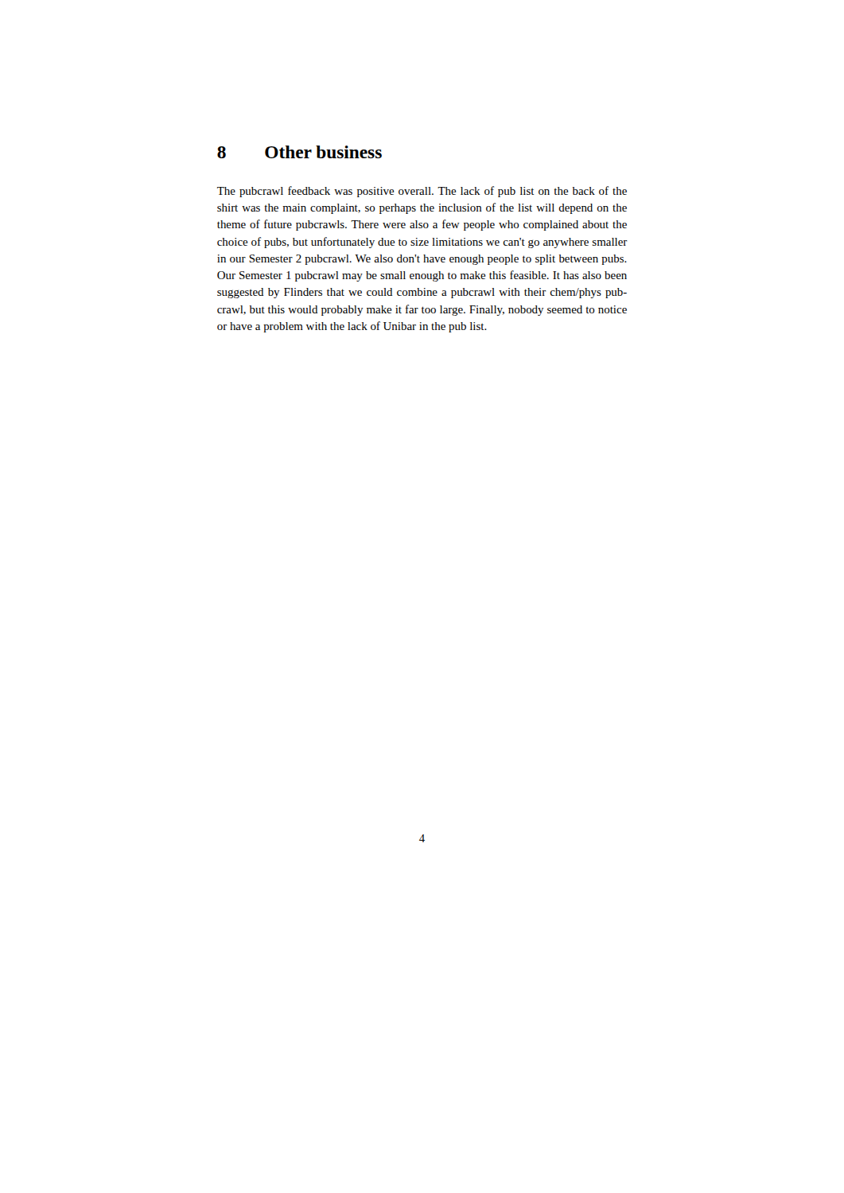8 Other business
The pubcrawl feedback was positive overall. The lack of pub list on the back of the shirt was the main complaint, so perhaps the inclusion of the list will depend on the theme of future pubcrawls. There were also a few people who complained about the choice of pubs, but unfortunately due to size limitations we can't go anywhere smaller in our Semester 2 pubcrawl. We also don't have enough people to split between pubs. Our Semester 1 pubcrawl may be small enough to make this feasible. It has also been suggested by Flinders that we could combine a pubcrawl with their chem/phys pubcrawl, but this would probably make it far too large. Finally, nobody seemed to notice or have a problem with the lack of Unibar in the pub list.
4